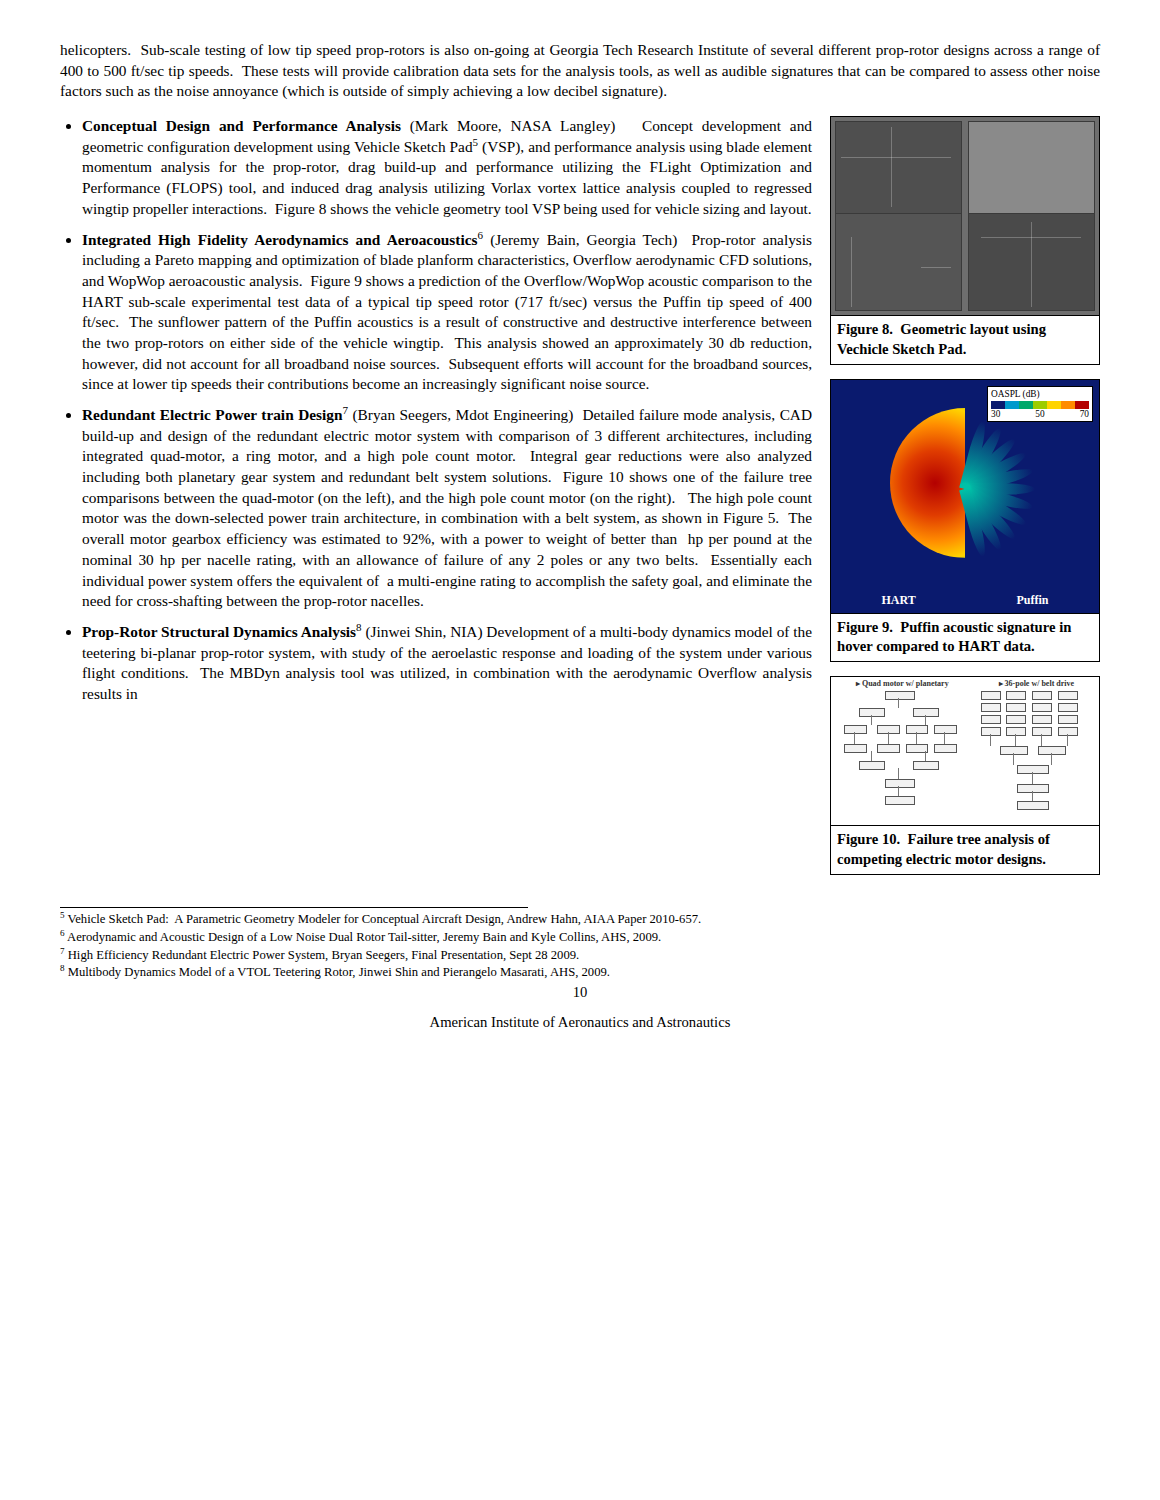helicopters. Sub-scale testing of low tip speed prop-rotors is also on-going at Georgia Tech Research Institute of several different prop-rotor designs across a range of 400 to 500 ft/sec tip speeds. These tests will provide calibration data sets for the analysis tools, as well as audible signatures that can be compared to assess other noise factors such as the noise annoyance (which is outside of simply achieving a low decibel signature).
Figure 8. Geometric layout using Vechicle Sketch Pad.
OASPL (dB)
305070
HART Puffin
Figure 9. Puffin acoustic signature in hover compared to HART data.
▸ Quad motor w/ planetary ▸ 36-pole w/ belt drive
Figure 10. Failure tree analysis of competing electric motor designs.
Conceptual Design and Performance Analysis (Mark Moore, NASA Langley) Concept development and geometric configuration development using Vehicle Sketch Pad5 (VSP), and performance analysis using blade element momentum analysis for the prop-rotor, drag build-up and performance utilizing the FLight Optimization and Performance (FLOPS) tool, and induced drag analysis utilizing Vorlax vortex lattice analysis coupled to regressed wingtip propeller interactions. Figure 8 shows the vehicle geometry tool VSP being used for vehicle sizing and layout.
Integrated High Fidelity Aerodynamics and Aeroacoustics6 (Jeremy Bain, Georgia Tech) Prop-rotor analysis including a Pareto mapping and optimization of blade planform characteristics, Overflow aerodynamic CFD solutions, and WopWop aeroacoustic analysis. Figure 9 shows a prediction of the Overflow/WopWop acoustic comparison to the HART sub-scale experimental test data of a typical tip speed rotor (717 ft/sec) versus the Puffin tip speed of 400 ft/sec. The sunflower pattern of the Puffin acoustics is a result of constructive and destructive interference between the two prop-rotors on either side of the vehicle wingtip. This analysis showed an approximately 30 db reduction, however, did not account for all broadband noise sources. Subsequent efforts will account for the broadband sources, since at lower tip speeds their contributions become an increasingly significant noise source.
Redundant Electric Power train Design7 (Bryan Seegers, Mdot Engineering) Detailed failure mode analysis, CAD build-up and design of the redundant electric motor system with comparison of 3 different architectures, including integrated quad-motor, a ring motor, and a high pole count motor. Integral gear reductions were also analyzed including both planetary gear system and redundant belt system solutions. Figure 10 shows one of the failure tree comparisons between the quad-motor (on the left), and the high pole count motor (on the right). The high pole count motor was the down-selected power train architecture, in combination with a belt system, as shown in Figure 5. The overall motor gearbox efficiency was estimated to 92%, with a power to weight of better than hp per pound at the nominal 30 hp per nacelle rating, with an allowance of failure of any 2 poles or any two belts. Essentially each individual power system offers the equivalent of a multi-engine rating to accomplish the safety goal, and eliminate the need for cross-shafting between the prop-rotor nacelles.
Prop-Rotor Structural Dynamics Analysis8 (Jinwei Shin, NIA) Development of a multi-body dynamics model of the teetering bi-planar prop-rotor system, with study of the aeroelastic response and loading of the system under various flight conditions. The MBDyn analysis tool was utilized, in combination with the aerodynamic Overflow analysis results in
5 Vehicle Sketch Pad: A Parametric Geometry Modeler for Conceptual Aircraft Design, Andrew Hahn, AIAA Paper 2010-657.
6 Aerodynamic and Acoustic Design of a Low Noise Dual Rotor Tail-sitter, Jeremy Bain and Kyle Collins, AHS, 2009.
7 High Efficiency Redundant Electric Power System, Bryan Seegers, Final Presentation, Sept 28 2009.
8 Multibody Dynamics Model of a VTOL Teetering Rotor, Jinwei Shin and Pierangelo Masarati, AHS, 2009.
10
American Institute of Aeronautics and Astronautics